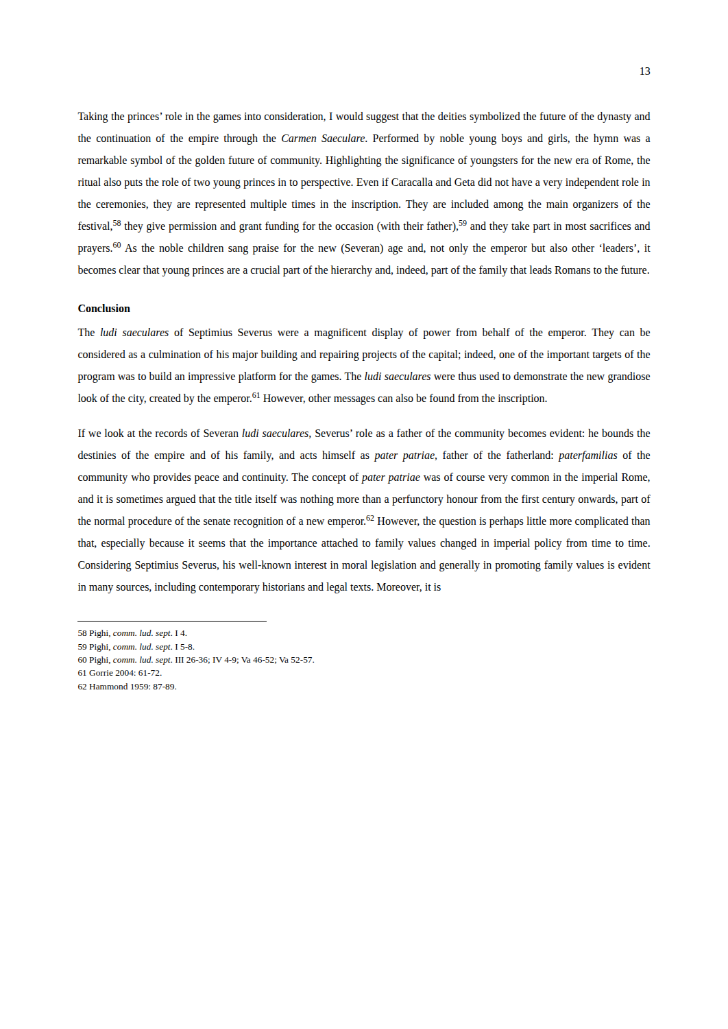13
Taking the princes’ role in the games into consideration, I would suggest that the deities symbolized the future of the dynasty and the continuation of the empire through the Carmen Saeculare. Performed by noble young boys and girls, the hymn was a remarkable symbol of the golden future of community. Highlighting the significance of youngsters for the new era of Rome, the ritual also puts the role of two young princes in to perspective. Even if Caracalla and Geta did not have a very independent role in the ceremonies, they are represented multiple times in the inscription. They are included among the main organizers of the festival,58 they give permission and grant funding for the occasion (with their father),59 and they take part in most sacrifices and prayers.60 As the noble children sang praise for the new (Severan) age and, not only the emperor but also other ‘leaders’, it becomes clear that young princes are a crucial part of the hierarchy and, indeed, part of the family that leads Romans to the future.
Conclusion
The ludi saeculares of Septimius Severus were a magnificent display of power from behalf of the emperor. They can be considered as a culmination of his major building and repairing projects of the capital; indeed, one of the important targets of the program was to build an impressive platform for the games. The ludi saeculares were thus used to demonstrate the new grandiose look of the city, created by the emperor.61 However, other messages can also be found from the inscription.
If we look at the records of Severan ludi saeculares, Severus’ role as a father of the community becomes evident: he bounds the destinies of the empire and of his family, and acts himself as pater patriae, father of the fatherland: paterfamilias of the community who provides peace and continuity. The concept of pater patriae was of course very common in the imperial Rome, and it is sometimes argued that the title itself was nothing more than a perfunctory honour from the first century onwards, part of the normal procedure of the senate recognition of a new emperor.62 However, the question is perhaps little more complicated than that, especially because it seems that the importance attached to family values changed in imperial policy from time to time. Considering Septimius Severus, his well-known interest in moral legislation and generally in promoting family values is evident in many sources, including contemporary historians and legal texts. Moreover, it is
58 Pighi, comm. lud. sept. I 4.
59 Pighi, comm. lud. sept. I 5-8.
60 Pighi, comm. lud. sept. III 26-36; IV 4-9; Va 46-52; Va 52-57.
61 Gorrie 2004: 61-72.
62 Hammond 1959: 87-89.